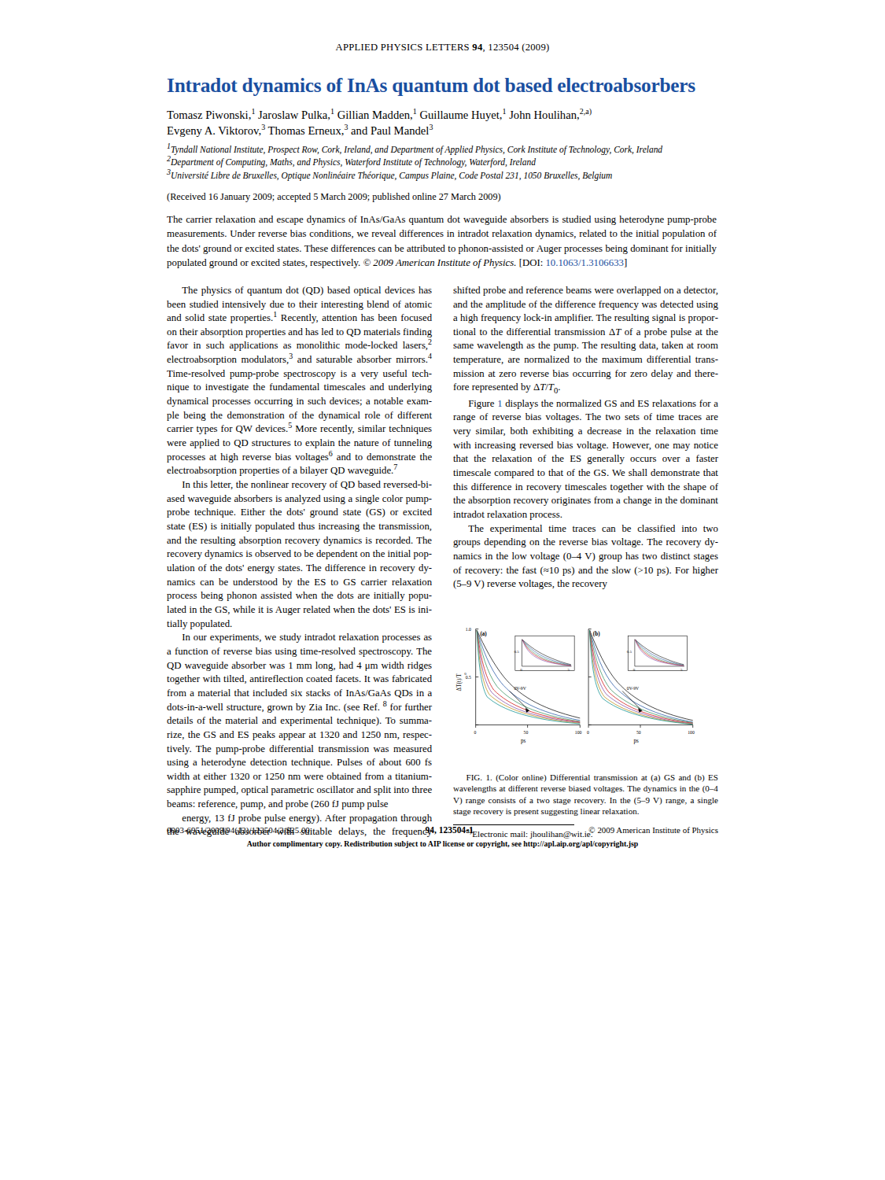APPLIED PHYSICS LETTERS 94, 123504 (2009)
Intradot dynamics of InAs quantum dot based electroabsorbers
Tomasz Piwonski,1 Jaroslaw Pulka,1 Gillian Madden,1 Guillaume Huyet,1 John Houlihan,2,a)
Evgeny A. Viktorov,3 Thomas Erneux,3 and Paul Mandel3
1Tyndall National Institute, Prospect Row, Cork, Ireland, and Department of Applied Physics, Cork Institute of Technology, Cork, Ireland
2Department of Computing, Maths, and Physics, Waterford Institute of Technology, Waterford, Ireland
3Université Libre de Bruxelles, Optique Nonlinéaire Théorique, Campus Plaine, Code Postal 231, 1050 Bruxelles, Belgium
(Received 16 January 2009; accepted 5 March 2009; published online 27 March 2009)
The carrier relaxation and escape dynamics of InAs/GaAs quantum dot waveguide absorbers is studied using heterodyne pump-probe measurements. Under reverse bias conditions, we reveal differences in intradot relaxation dynamics, related to the initial population of the dots' ground or excited states. These differences can be attributed to phonon-assisted or Auger processes being dominant for initially populated ground or excited states, respectively. © 2009 American Institute of Physics. [DOI: 10.1063/1.3106633]
The physics of quantum dot (QD) based optical devices has been studied intensively due to their interesting blend of atomic and solid state properties.1 Recently, attention has been focused on their absorption properties and has led to QD materials finding favor in such applications as monolithic mode-locked lasers,2 electroabsorption modulators,3 and saturable absorber mirrors.4 Time-resolved pump-probe spectroscopy is a very useful technique to investigate the fundamental timescales and underlying dynamical processes occurring in such devices; a notable example being the demonstration of the dynamical role of different carrier types for QW devices.5 More recently, similar techniques were applied to QD structures to explain the nature of tunneling processes at high reverse bias voltages6 and to demonstrate the electroabsorption properties of a bilayer QD waveguide.7
In this letter, the nonlinear recovery of QD based reversed-biased waveguide absorbers is analyzed using a single color pump-probe technique. Either the dots' ground state (GS) or excited state (ES) is initially populated thus increasing the transmission, and the resulting absorption recovery dynamics is recorded. The recovery dynamics is observed to be dependent on the initial population of the dots' energy states. The difference in recovery dynamics can be understood by the ES to GS carrier relaxation process being phonon assisted when the dots are initially populated in the GS, while it is Auger related when the dots' ES is initially populated.
In our experiments, we study intradot relaxation processes as a function of reverse bias using time-resolved spectroscopy. The QD waveguide absorber was 1 mm long, had 4 μm width ridges together with tilted, antireflection coated facets. It was fabricated from a material that included six stacks of InAs/GaAs QDs in a dots-in-a-well structure, grown by Zia Inc. (see Ref. 8 for further details of the material and experimental technique). To summarize, the GS and ES peaks appear at 1320 and 1250 nm, respectively. The pump-probe differential transmission was measured using a heterodyne detection technique. Pulses of about 600 fs width at either 1320 or 1250 nm were obtained from a titanium-sapphire pumped, optical parametric oscillator and split into three beams: reference, pump, and probe (260 fJ pump pulse
energy, 13 fJ probe pulse energy). After propagation through the waveguide absorber with suitable delays, the frequency shifted probe and reference beams were overlapped on a detector, and the amplitude of the difference frequency was detected using a high frequency lock-in amplifier. The resulting signal is proportional to the differential transmission ΔT of a probe pulse at the same wavelength as the pump. The resulting data, taken at room temperature, are normalized to the maximum differential transmission at zero reverse bias occurring for zero delay and therefore represented by ΔT/T0.
Figure 1 displays the normalized GS and ES relaxations for a range of reverse bias voltages. The two sets of time traces are very similar, both exhibiting a decrease in the relaxation time with increasing reversed bias voltage. However, one may notice that the relaxation of the ES generally occurs over a faster timescale compared to that of the GS. We shall demonstrate that this difference in recovery timescales together with the shape of the absorption recovery originates from a change in the dominant intradot relaxation process.
The experimental time traces can be classified into two groups depending on the reverse bias voltage. The recovery dynamics in the low voltage (0–4 V) group has two distinct stages of recovery: the fast (≈10 ps) and the slow (>10 ps). For higher (5–9 V) reverse voltages, the recovery
1.0 0.5 0 50 100 (a) 0V-9V 0.5 0 5 ΔT(t)/T 0 ps 0 50 100 (b) 0V-9V 0.5 0 5 ps
FIG. 1. (Color online) Differential transmission at (a) GS and (b) ES wavelengths at different reverse biased voltages. The dynamics in the (0–4 V) range consists of a two stage recovery. In the (5–9 V) range, a single stage recovery is present suggesting linear relaxation.
a)Electronic mail: jhoulihan@wit.ie.
0003-6951/2009/94(12)/123504/3/$25.00 94, 123504-1 © 2009 American Institute of Physics
Author complimentary copy. Redistribution subject to AIP license or copyright, see http://apl.aip.org/apl/copyright.jsp